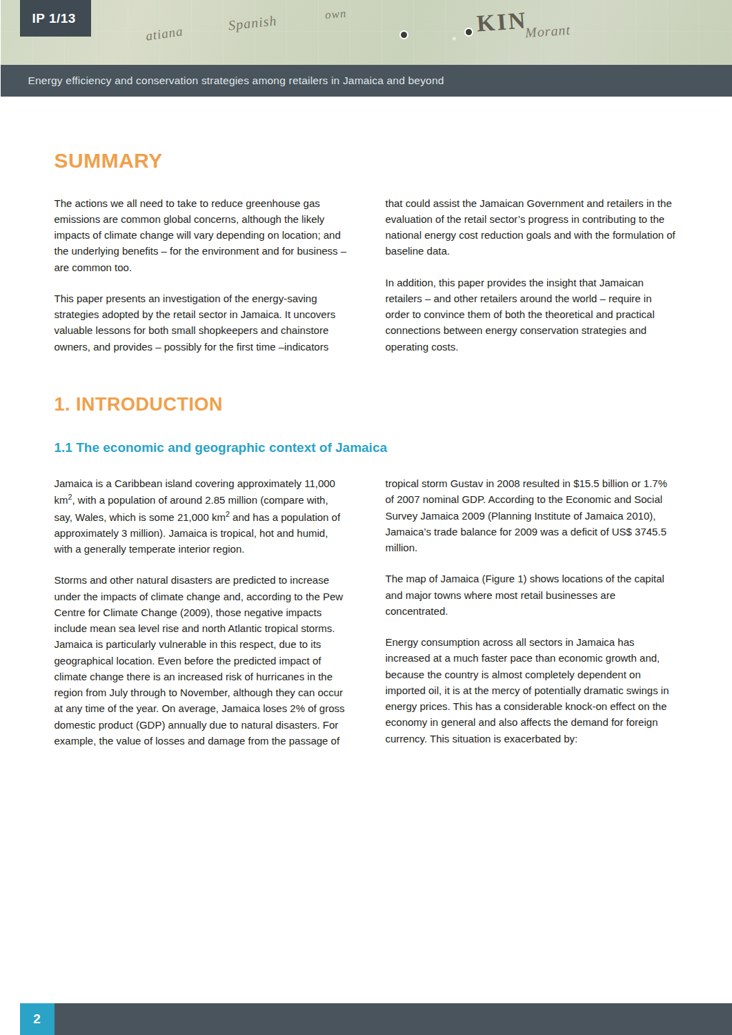atiana Spanish own KIN Morant
IP 1/13
Energy efficiency and conservation strategies among retailers in Jamaica and beyond
SUMMARY
The actions we all need to take to reduce greenhouse gas emissions are common global concerns, although the likely impacts of climate change will vary depending on location; and the underlying benefits – for the environment and for business – are common too.
This paper presents an investigation of the energy-saving strategies adopted by the retail sector in Jamaica. It uncovers valuable lessons for both small shopkeepers and chainstore owners, and provides – possibly for the first time –indicators that could assist the Jamaican Government and retailers in the evaluation of the retail sector’s progress in contributing to the national energy cost reduction goals and with the formulation of baseline data.
In addition, this paper provides the insight that Jamaican retailers – and other retailers around the world – require in order to convince them of both the theoretical and practical connections between energy conservation strategies and operating costs.
1. INTRODUCTION
1.1 The economic and geographic context of Jamaica
Jamaica is a Caribbean island covering approximately 11,000 km2, with a population of around 2.85 million (compare with, say, Wales, which is some 21,000 km2 and has a population of approximately 3 million). Jamaica is tropical, hot and humid, with a generally temperate interior region.
Storms and other natural disasters are predicted to increase under the impacts of climate change and, according to the Pew Centre for Climate Change (2009), those negative impacts include mean sea level rise and north Atlantic tropical storms. Jamaica is particularly vulnerable in this respect, due to its geographical location. Even before the predicted impact of climate change there is an increased risk of hurricanes in the region from July through to November, although they can occur at any time of the year. On average, Jamaica loses 2% of gross domestic product (GDP) annually due to natural disasters. For example, the value of losses and damage from the passage of tropical storm Gustav in 2008 resulted in $15.5 billion or 1.7% of 2007 nominal GDP. According to the Economic and Social Survey Jamaica 2009 (Planning Institute of Jamaica 2010), Jamaica’s trade balance for 2009 was a deficit of US$ 3745.5 million.
The map of Jamaica (Figure 1) shows locations of the capital and major towns where most retail businesses are concentrated.
Energy consumption across all sectors in Jamaica has increased at a much faster pace than economic growth and, because the country is almost completely dependent on imported oil, it is at the mercy of potentially dramatic swings in energy prices. This has a considerable knock-on effect on the economy in general and also affects the demand for foreign currency. This situation is exacerbated by:
2